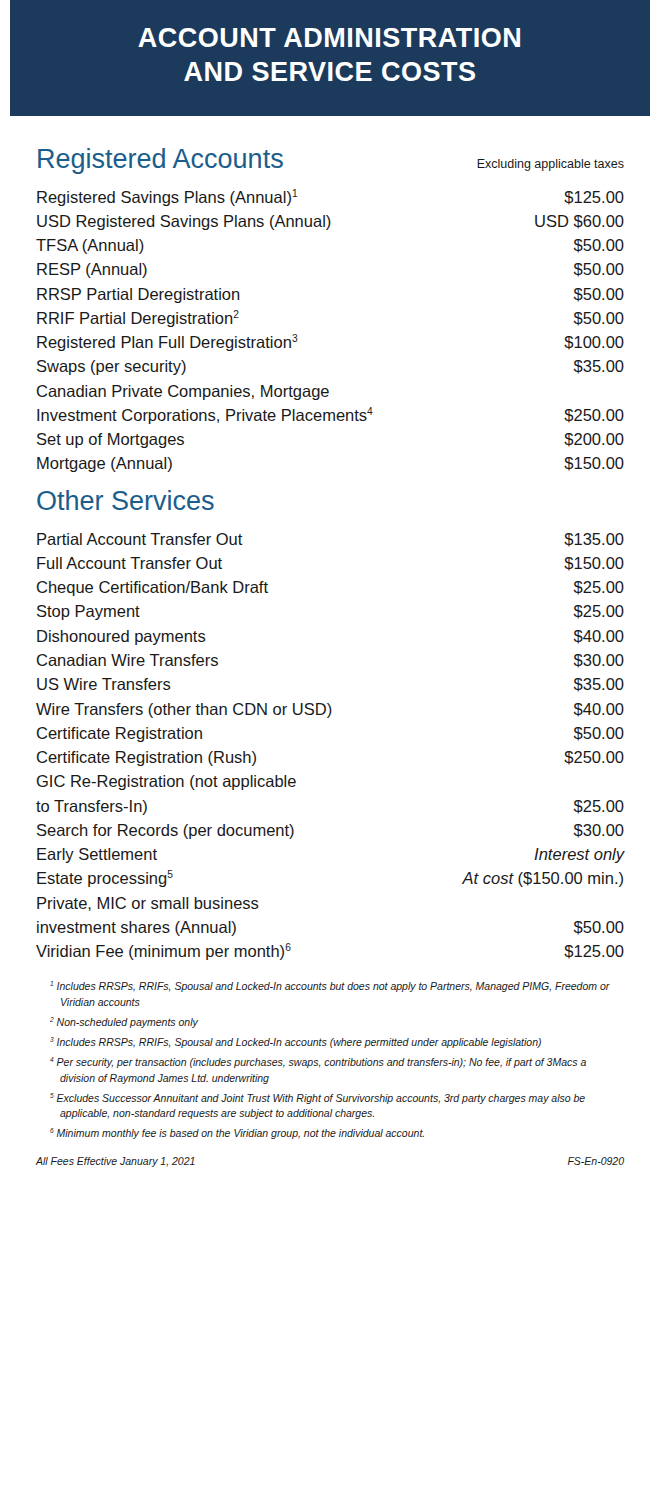Account Administration
and Service Costs
Registered Accounts
Excluding applicable taxes
| Registered Savings Plans (Annual) 1 | $125.00 |
| USD Registered Savings Plans (Annual) | USD $60.00 |
| TFSA (Annual) | $50.00 |
| RESP (Annual) | $50.00 |
| RRSP Partial Deregistration | $50.00 |
| RRIF Partial Deregistration 2 | $50.00 |
| Registered Plan Full Deregistration 3 | $100.00 |
| Swaps (per security) | $35.00 |
| Canadian Private Companies, Mortgage |
| Investment Corporations, Private Placements 4 | $250.00 |
| Set up of Mortgages | $200.00 |
| Mortgage (Annual) | $150.00 |
Other Services
| Partial Account Transfer Out | $135.00 |
| Full Account Transfer Out | $150.00 |
| Cheque Certification/Bank Draft | $25.00 |
| Stop Payment | $25.00 |
| Dishonoured payments | $40.00 |
| Canadian Wire Transfers | $30.00 |
| US Wire Transfers | $35.00 |
| Wire Transfers (other than CDN or USD) | $40.00 |
| Certificate Registration | $50.00 |
| Certificate Registration (Rush) | $250.00 |
| GIC Re-Registration (not applicable |
| to Transfers-In) | $25.00 |
| Search for Records (per document) | $30.00 |
| Early Settlement | Interest only |
| Estate processing 5 | At cost ($150.00 min.) |
| Private, MIC or small business |
| investment shares (Annual) | $50.00 |
| Viridian Fee (minimum per month) 6 | $125.00 |
1 Includes RRSPs, RRIFs, Spousal and Locked-In accounts but does not apply to Partners, Managed PIMG, Freedom or Viridian accounts
2 Non-scheduled payments only
3 Includes RRSPs, RRIFs, Spousal and Locked-In accounts (where permitted under applicable legislation)
4 Per security, per transaction (includes purchases, swaps, contributions and transfers-in); No fee, if part of 3Macs a division of Raymond James Ltd. underwriting
5 Excludes Successor Annuitant and Joint Trust With Right of Survivorship accounts, 3rd party charges may also be applicable, non-standard requests are subject to additional charges.
6 Minimum monthly fee is based on the Viridian group, not the individual account.
All Fees Effective January 1, 2021 FS-En-0920